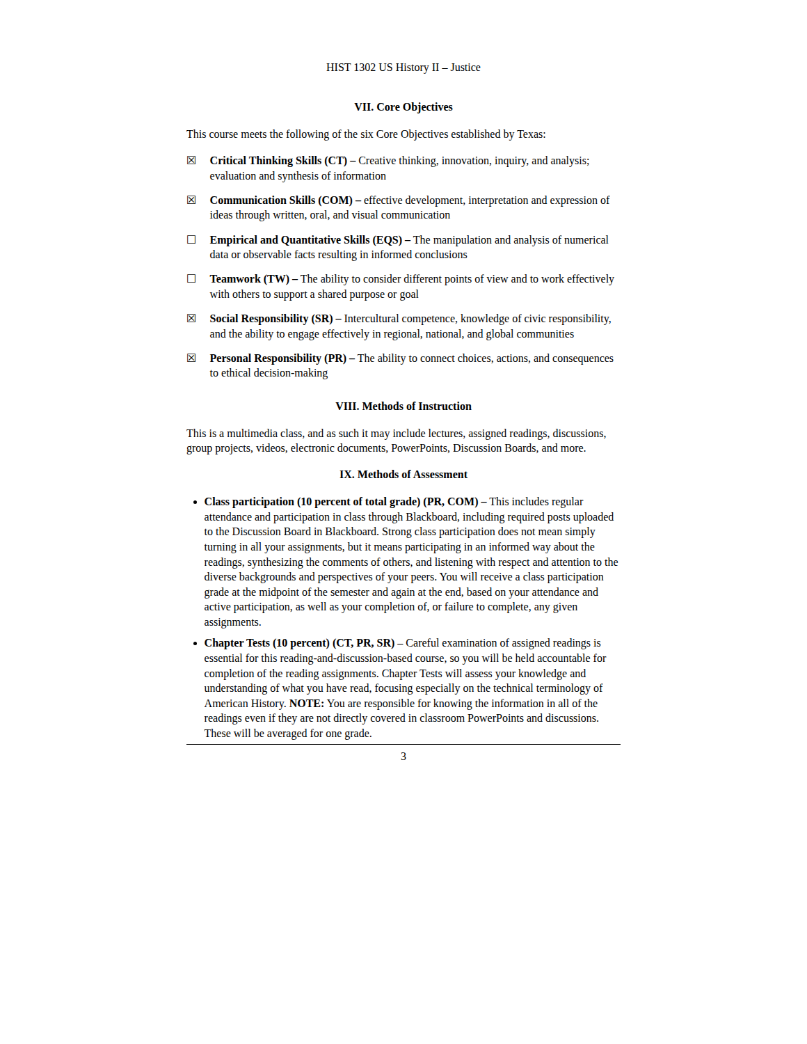HIST 1302 US History II – Justice
VII. Core Objectives
This course meets the following of the six Core Objectives established by Texas:
☒Critical Thinking Skills (CT) – Creative thinking, innovation, inquiry, and analysis; evaluation and synthesis of information
☒Communication Skills (COM) – effective development, interpretation and expression of ideas through written, oral, and visual communication
☐Empirical and Quantitative Skills (EQS) – The manipulation and analysis of numerical data or observable facts resulting in informed conclusions
☐Teamwork (TW) – The ability to consider different points of view and to work effectively with others to support a shared purpose or goal
☒Social Responsibility (SR) – Intercultural competence, knowledge of civic responsibility, and the ability to engage effectively in regional, national, and global communities
☒Personal Responsibility (PR) – The ability to connect choices, actions, and consequences to ethical decision-making
VIII. Methods of Instruction
This is a multimedia class, and as such it may include lectures, assigned readings, discussions, group projects, videos, electronic documents, PowerPoints, Discussion Boards, and more.
IX. Methods of Assessment
Class participation (10 percent of total grade) (PR, COM) – This includes regular attendance and participation in class through Blackboard, including required posts uploaded to the Discussion Board in Blackboard. Strong class participation does not mean simply turning in all your assignments, but it means participating in an informed way about the readings, synthesizing the comments of others, and listening with respect and attention to the diverse backgrounds and perspectives of your peers. You will receive a class participation grade at the midpoint of the semester and again at the end, based on your attendance and active participation, as well as your completion of, or failure to complete, any given assignments.
Chapter Tests (10 percent) (CT, PR, SR) – Careful examination of assigned readings is essential for this reading-and-discussion-based course, so you will be held accountable for completion of the reading assignments. Chapter Tests will assess your knowledge and understanding of what you have read, focusing especially on the technical terminology of American History. NOTE: You are responsible for knowing the information in all of the readings even if they are not directly covered in classroom PowerPoints and discussions. These will be averaged for one grade.
3